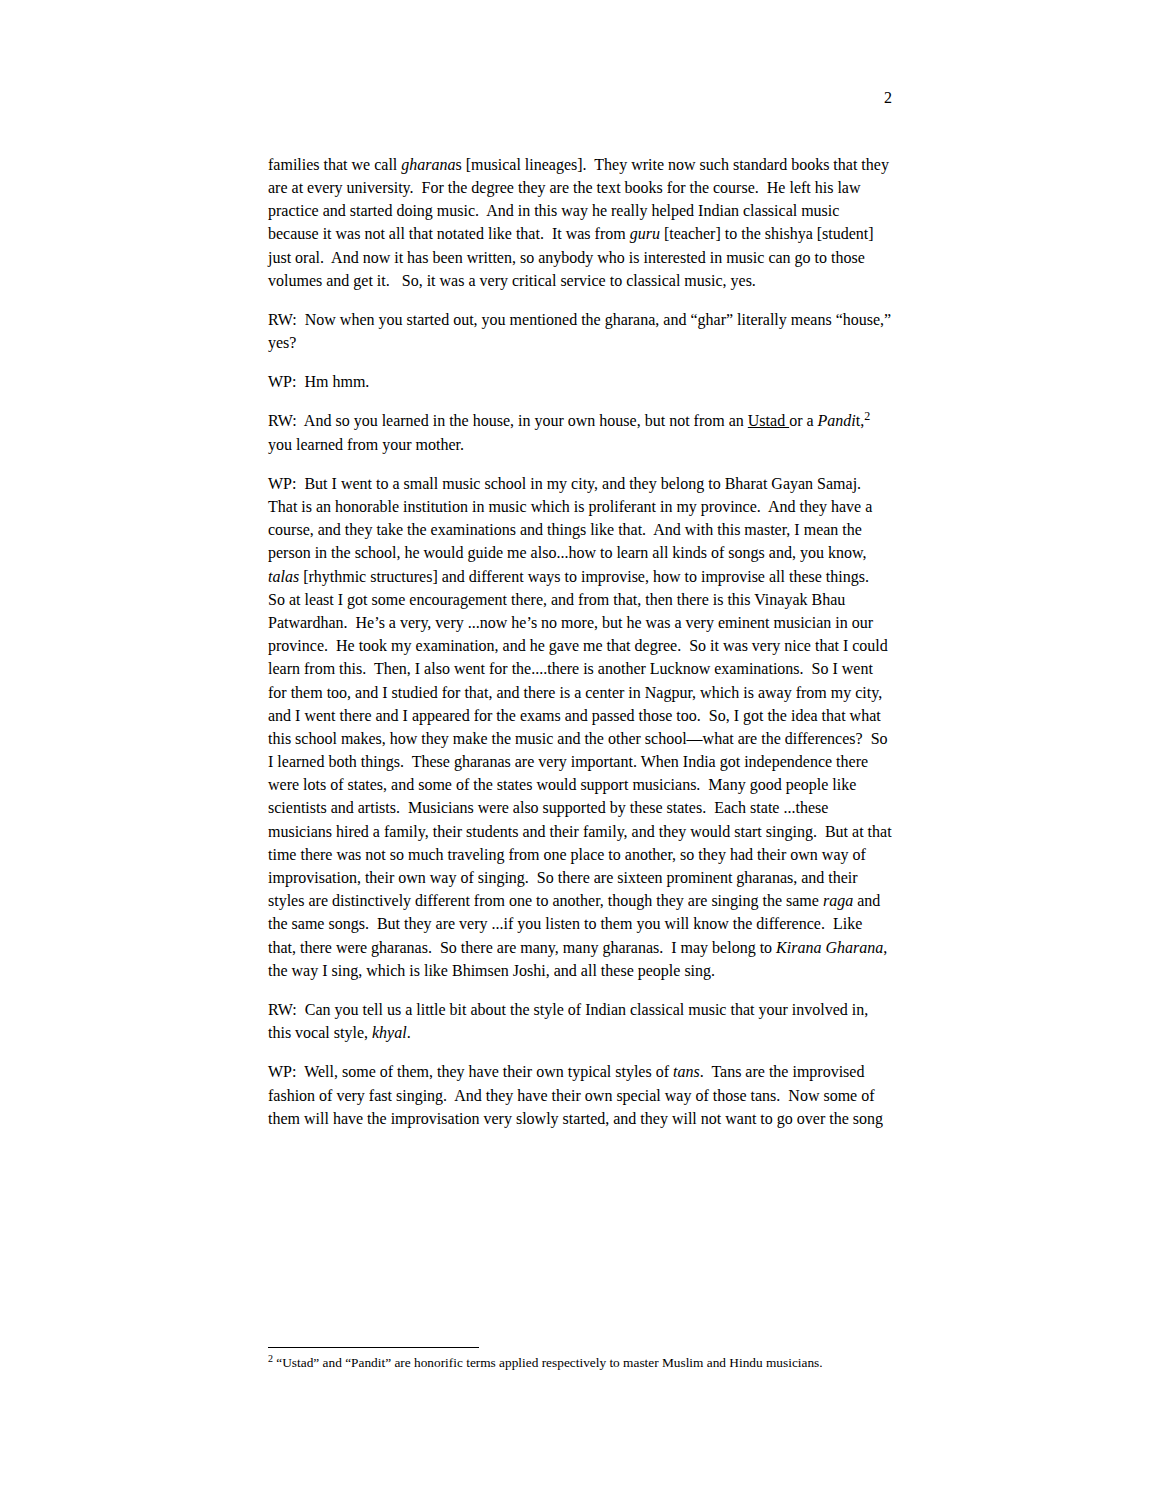2
families that we call gharanas [musical lineages]. They write now such standard books that they are at every university. For the degree they are the text books for the course. He left his law practice and started doing music. And in this way he really helped Indian classical music because it was not all that notated like that. It was from guru [teacher] to the shishya [student] just oral. And now it has been written, so anybody who is interested in music can go to those volumes and get it. So, it was a very critical service to classical music, yes.
RW: Now when you started out, you mentioned the gharana, and “ghar” literally means “house,” yes?
WP: Hm hmm.
RW: And so you learned in the house, in your own house, but not from an Ustad or a Pandit,2 you learned from your mother.
WP: But I went to a small music school in my city, and they belong to Bharat Gayan Samaj. That is an honorable institution in music which is proliferant in my province. And they have a course, and they take the examinations and things like that. And with this master, I mean the person in the school, he would guide me also...how to learn all kinds of songs and, you know, talas [rhythmic structures] and different ways to improvise, how to improvise all these things. So at least I got some encouragement there, and from that, then there is this Vinayak Bhau Patwardhan. He’s a very, very ...now he’s no more, but he was a very eminent musician in our province. He took my examination, and he gave me that degree. So it was very nice that I could learn from this. Then, I also went for the....there is another Lucknow examinations. So I went for them too, and I studied for that, and there is a center in Nagpur, which is away from my city, and I went there and I appeared for the exams and passed those too. So, I got the idea that what this school makes, how they make the music and the other school—what are the differences? So I learned both things. These gharanas are very important. When India got independence there were lots of states, and some of the states would support musicians. Many good people like scientists and artists. Musicians were also supported by these states. Each state ...these musicians hired a family, their students and their family, and they would start singing. But at that time there was not so much traveling from one place to another, so they had their own way of improvisation, their own way of singing. So there are sixteen prominent gharanas, and their styles are distinctively different from one to another, though they are singing the same raga and the same songs. But they are very ...if you listen to them you will know the difference. Like that, there were gharanas. So there are many, many gharanas. I may belong to Kirana Gharana, the way I sing, which is like Bhimsen Joshi, and all these people sing.
RW: Can you tell us a little bit about the style of Indian classical music that your involved in, this vocal style, khyal.
WP: Well, some of them, they have their own typical styles of tans. Tans are the improvised fashion of very fast singing. And they have their own special way of those tans. Now some of them will have the improvisation very slowly started, and they will not want to go over the song
2 “Ustad” and “Pandit” are honorific terms applied respectively to master Muslim and Hindu musicians.